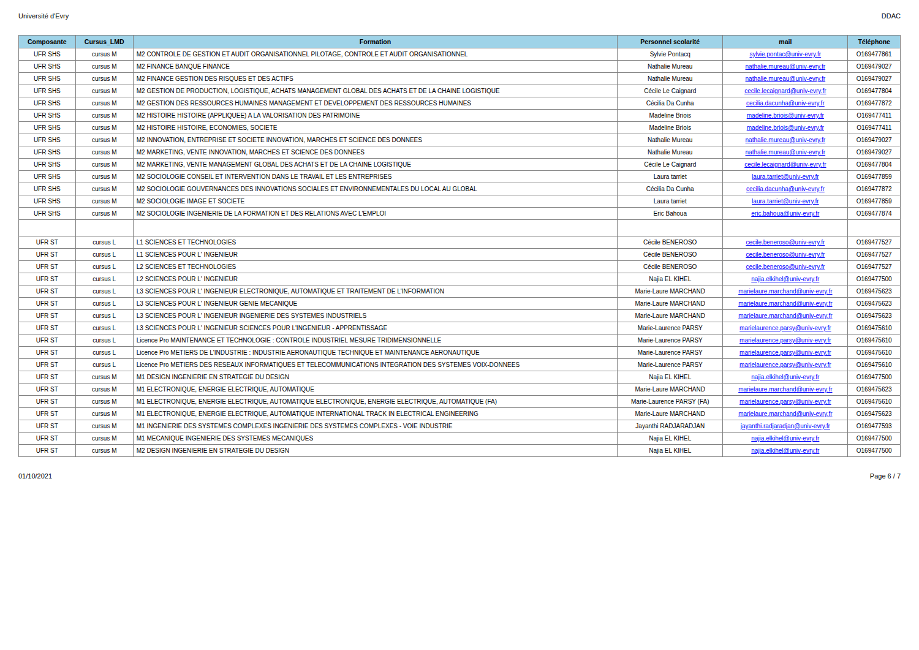Université d'Evry DDAC
| Composante | Cursus_LMD | Formation | Personnel scolarité | mail | Téléphone |
| --- | --- | --- | --- | --- | --- |
| UFR SHS | cursus M | M2 CONTROLE DE GESTION ET AUDIT ORGANISATIONNEL PILOTAGE, CONTROLE ET AUDIT ORGANISATIONNEL | Sylvie Pontacq | sylvie.pontac@univ-evry.fr | O169477861 |
| UFR SHS | cursus M | M2 FINANCE BANQUE FINANCE | Nathalie Mureau | nathalie.mureau@univ-evry.fr | O169479027 |
| UFR SHS | cursus M | M2 FINANCE GESTION DES RISQUES ET DES ACTIFS | Nathalie Mureau | nathalie.mureau@univ-evry.fr | O169479027 |
| UFR SHS | cursus M | M2 GESTION DE PRODUCTION, LOGISTIQUE, ACHATS MANAGEMENT GLOBAL DES ACHATS ET DE LA CHAINE LOGISTIQUE | Cécile Le Caignard | cecile.lecaignard@univ-evry.fr | O169477804 |
| UFR SHS | cursus M | M2 GESTION DES RESSOURCES HUMAINES MANAGEMENT ET DEVELOPPEMENT DES RESSOURCES HUMAINES | Cécilia Da Cunha | cecilia.dacunha@univ-evry.fr | O169477872 |
| UFR SHS | cursus M | M2 HISTOIRE HISTOIRE (APPLIQUEE) A LA VALORISATION DES PATRIMOINE | Madeline Briois | madeline.briois@univ-evry.fr | O169477411 |
| UFR SHS | cursus M | M2 HISTOIRE HISTOIRE, ECONOMIES, SOCIETE | Madeline Briois | madeline.briois@univ-evry.fr | O169477411 |
| UFR SHS | cursus M | M2 INNOVATION, ENTREPRISE ET SOCIETE INNOVATION, MARCHES ET SCIENCE DES DONNEES | Nathalie Mureau | nathalie.mureau@univ-evry.fr | O169479027 |
| UFR SHS | cursus M | M2 MARKETING, VENTE INNOVATION, MARCHES ET SCIENCE DES DONNEES | Nathalie Mureau | nathalie.mureau@univ-evry.fr | O169479027 |
| UFR SHS | cursus M | M2 MARKETING, VENTE MANAGEMENT GLOBAL DES ACHATS ET DE LA CHAINE LOGISTIQUE | Cécile Le Caignard | cecile.lecaignard@univ-evry.fr | O169477804 |
| UFR SHS | cursus M | M2 SOCIOLOGIE CONSEIL ET INTERVENTION DANS LE TRAVAIL ET LES ENTREPRISES | Laura tarriet | laura.tarriet@univ-evry.fr | O169477859 |
| UFR SHS | cursus M | M2 SOCIOLOGIE GOUVERNANCES DES INNOVATIONS SOCIALES ET ENVIRONNEMENTALES DU LOCAL AU GLOBAL | Cécilia Da Cunha | cecilia.dacunha@univ-evry.fr | O169477872 |
| UFR SHS | cursus M | M2 SOCIOLOGIE IMAGE ET SOCIETE | Laura tarriet | laura.tarriet@univ-evry.fr | O169477859 |
| UFR SHS | cursus M | M2 SOCIOLOGIE INGENIERIE DE LA FORMATION ET DES RELATIONS AVEC L'EMPLOI | Eric Bahoua | eric.bahoua@univ-evry.fr | O169477874 |
| UFR ST | cursus L | L1 SCIENCES ET TECHNOLOGIES | Cécile BENEROSO | cecile.beneroso@univ-evry.fr | O169477527 |
| UFR ST | cursus L | L1 SCIENCES POUR L' INGENIEUR | Cécile BENEROSO | cecile.beneroso@univ-evry.fr | O169477527 |
| UFR ST | cursus L | L2 SCIENCES ET TECHNOLOGIES | Cécile BENEROSO | cecile.beneroso@univ-evry.fr | O169477527 |
| UFR ST | cursus L | L2 SCIENCES POUR L' INGENIEUR | Najia EL KIHEL | najia.elkihel@univ-evry.fr | O169477500 |
| UFR ST | cursus L | L3 SCIENCES POUR L' INGENIEUR ELECTRONIQUE, AUTOMATIQUE ET TRAITEMENT DE L'INFORMATION | Marie-Laure MARCHAND | marielaure.marchand@univ-evry.fr | O169475623 |
| UFR ST | cursus L | L3 SCIENCES POUR L' INGENIEUR GENIE MECANIQUE | Marie-Laure MARCHAND | marielaure.marchand@univ-evry.fr | O169475623 |
| UFR ST | cursus L | L3 SCIENCES POUR L' INGENIEUR INGENIERIE DES SYSTEMES INDUSTRIELS | Marie-Laure MARCHAND | marielaure.marchand@univ-evry.fr | O169475623 |
| UFR ST | cursus L | L3 SCIENCES POUR L' INGENIEUR SCIENCES POUR L'INGENIEUR - APPRENTISSAGE | Marie-Laurence PARSY | marielaurence.parsy@univ-evry.fr | O169475610 |
| UFR ST | cursus L | Licence Pro MAINTENANCE ET TECHNOLOGIE : CONTROLE INDUSTRIEL MESURE TRIDIMENSIONNELLE | Marie-Laurence PARSY | marielaurence.parsy@univ-evry.fr | O169475610 |
| UFR ST | cursus L | Licence Pro METIERS DE L'INDUSTRIE : INDUSTRIE AERONAUTIQUE TECHNIQUE ET MAINTENANCE AERONAUTIQUE | Marie-Laurence PARSY | marielaurence.parsy@univ-evry.fr | O169475610 |
| UFR ST | cursus L | Licence Pro METIERS DES RESEAUX INFORMATIQUES ET TELECOMMUNICATIONS INTEGRATION DES SYSTEMES VOIX-DONNEES | Marie-Laurence PARSY | marielaurence.parsy@univ-evry.fr | O169475610 |
| UFR ST | cursus M | M1 DESIGN INGENIERIE EN STRATEGIE DU DESIGN | Najia EL KIHEL | najia.elkihel@univ-evry.fr | O169477500 |
| UFR ST | cursus M | M1 ELECTRONIQUE, ENERGIE ELECTRIQUE, AUTOMATIQUE | Marie-Laure MARCHAND | marielaure.marchand@univ-evry.fr | O169475623 |
| UFR ST | cursus M | M1 ELECTRONIQUE, ENERGIE ELECTRIQUE, AUTOMATIQUE ELECTRONIQUE, ENERGIE ELECTRIQUE, AUTOMATIQUE (FA) | Marie-Laurence PARSY (FA) | marielaurence.parsy@univ-evry.fr | O169475610 |
| UFR ST | cursus M | M1 ELECTRONIQUE, ENERGIE ELECTRIQUE, AUTOMATIQUE INTERNATIONAL TRACK IN ELECTRICAL ENGINEERING | Marie-Laure MARCHAND | marielaure.marchand@univ-evry.fr | O169475623 |
| UFR ST | cursus M | M1 INGENIERIE DES SYSTEMES COMPLEXES INGENIERIE DES SYSTEMES COMPLEXES - VOIE INDUSTRIE | Jayanthi RADJARADJAN | jayanthi.radjaradjan@univ-evry.fr | O169477593 |
| UFR ST | cursus M | M1 MECANIQUE INGENIERIE DES SYSTEMES MECANIQUES | Najia EL KIHEL | najia.elkihel@univ-evry.fr | O169477500 |
| UFR ST | cursus M | M2 DESIGN INGENIERIE EN STRATEGIE DU DESIGN | Najia EL KIHEL | najia.elkihel@univ-evry.fr | O169477500 |
01/10/2021 Page 6 / 7